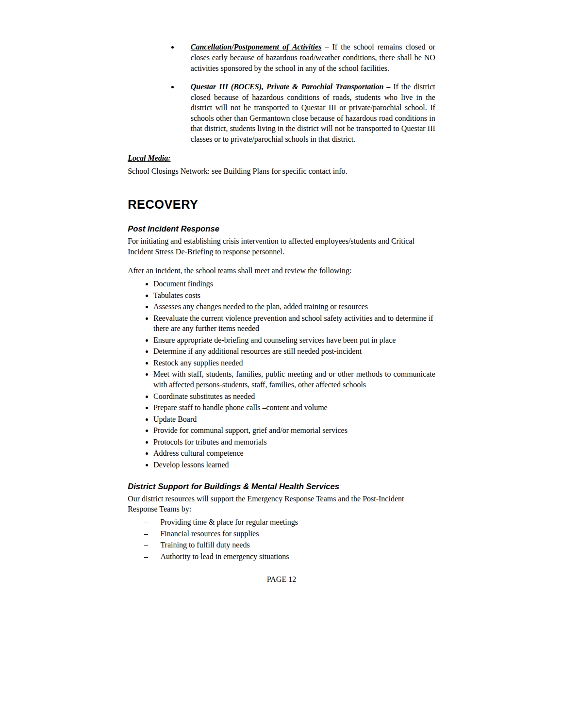Cancellation/Postponement of Activities – If the school remains closed or closes early because of hazardous road/weather conditions, there shall be NO activities sponsored by the school in any of the school facilities.
Questar III (BOCES), Private & Parochial Transportation – If the district closed because of hazardous conditions of roads, students who live in the district will not be transported to Questar III or private/parochial school. If schools other than Germantown close because of hazardous road conditions in that district, students living in the district will not be transported to Questar III classes or to private/parochial schools in that district.
Local Media:
School Closings Network: see Building Plans for specific contact info.
RECOVERY
Post Incident Response
For initiating and establishing crisis intervention to affected employees/students and Critical Incident Stress De-Briefing to response personnel.
After an incident, the school teams shall meet and review the following:
Document findings
Tabulates costs
Assesses any changes needed to the plan, added training or resources
Reevaluate the current violence prevention and school safety activities and to determine if there are any further items needed
Ensure appropriate de-briefing and counseling services have been put in place
Determine if any additional resources are still needed post-incident
Restock any supplies needed
Meet with staff, students, families, public meeting and or other methods to communicate with affected persons-students, staff, families, other affected schools
Coordinate substitutes as needed
Prepare staff to handle phone calls –content and volume
Update Board
Provide for communal support, grief and/or memorial services
Protocols for tributes and memorials
Address cultural competence
Develop lessons learned
District Support for Buildings & Mental Health Services
Our district resources will support the Emergency Response Teams and the Post-Incident Response Teams by:
Providing time & place for regular meetings
Financial resources for supplies
Training to fulfill duty needs
Authority to lead in emergency situations
PAGE 12